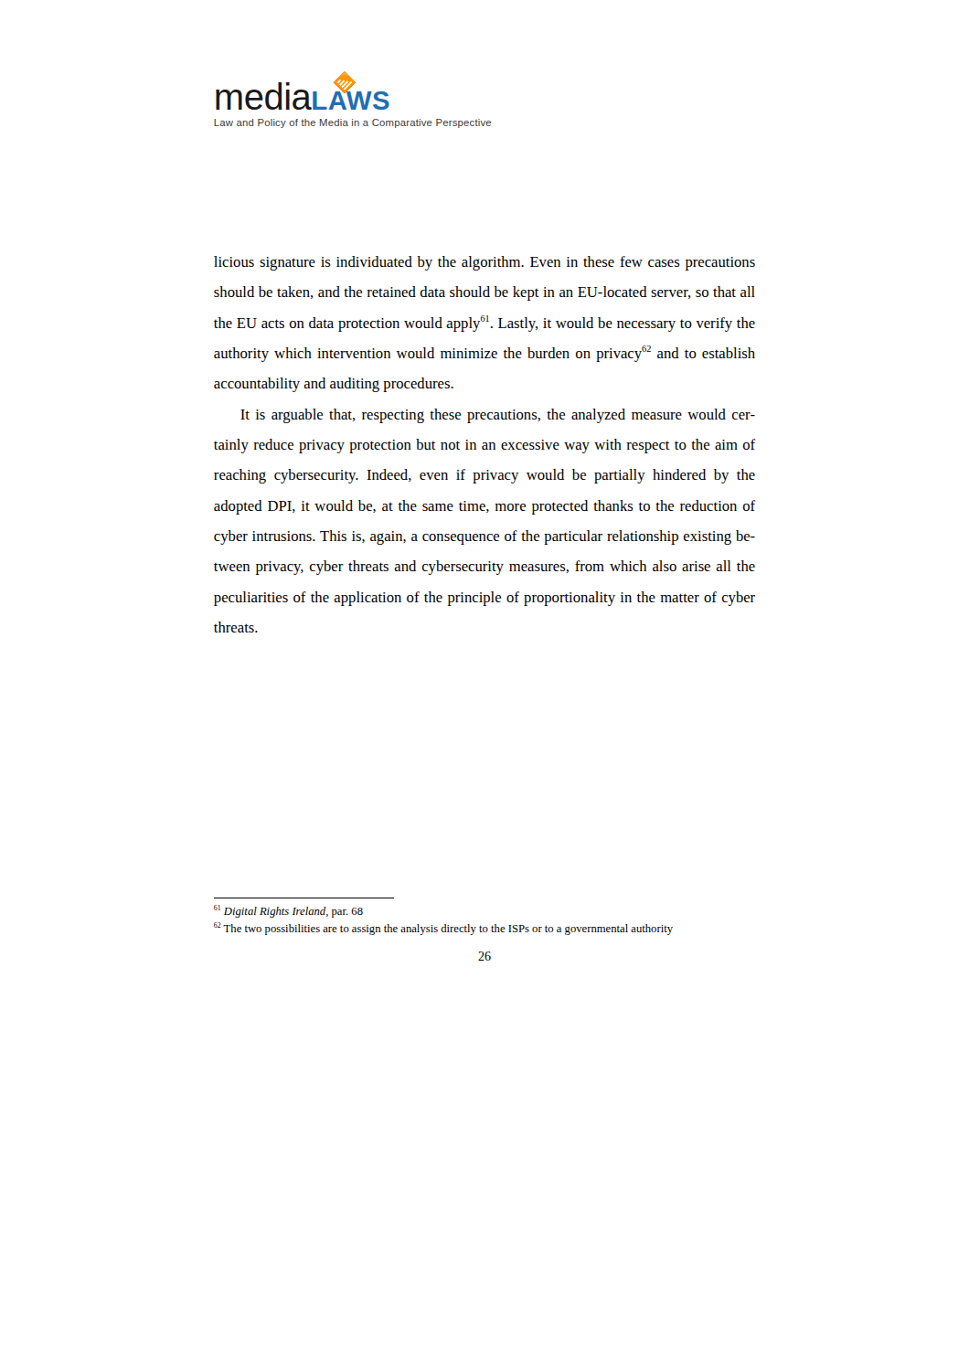📶media LAWS
Law and Policy of the Media in a Comparative Perspective
licious signature is individuated by the algorithm. Even in these few cases precautions should be taken, and the retained data should be kept in an EU-located server, so that all the EU acts on data protection would apply61. Lastly, it would be necessary to verify the authority which intervention would minimize the burden on privacy62 and to establish accountability and auditing procedures.
It is arguable that, respecting these precautions, the analyzed measure would certainly reduce privacy protection but not in an excessive way with respect to the aim of reaching cybersecurity. Indeed, even if privacy would be partially hindered by the adopted DPI, it would be, at the same time, more protected thanks to the reduction of cyber intrusions. This is, again, a consequence of the particular relationship existing between privacy, cyber threats and cybersecurity measures, from which also arise all the peculiarities of the application of the principle of proportionality in the matter of cyber threats.
61 Digital Rights Ireland, par. 68
62 The two possibilities are to assign the analysis directly to the ISPs or to a governmental authority
26